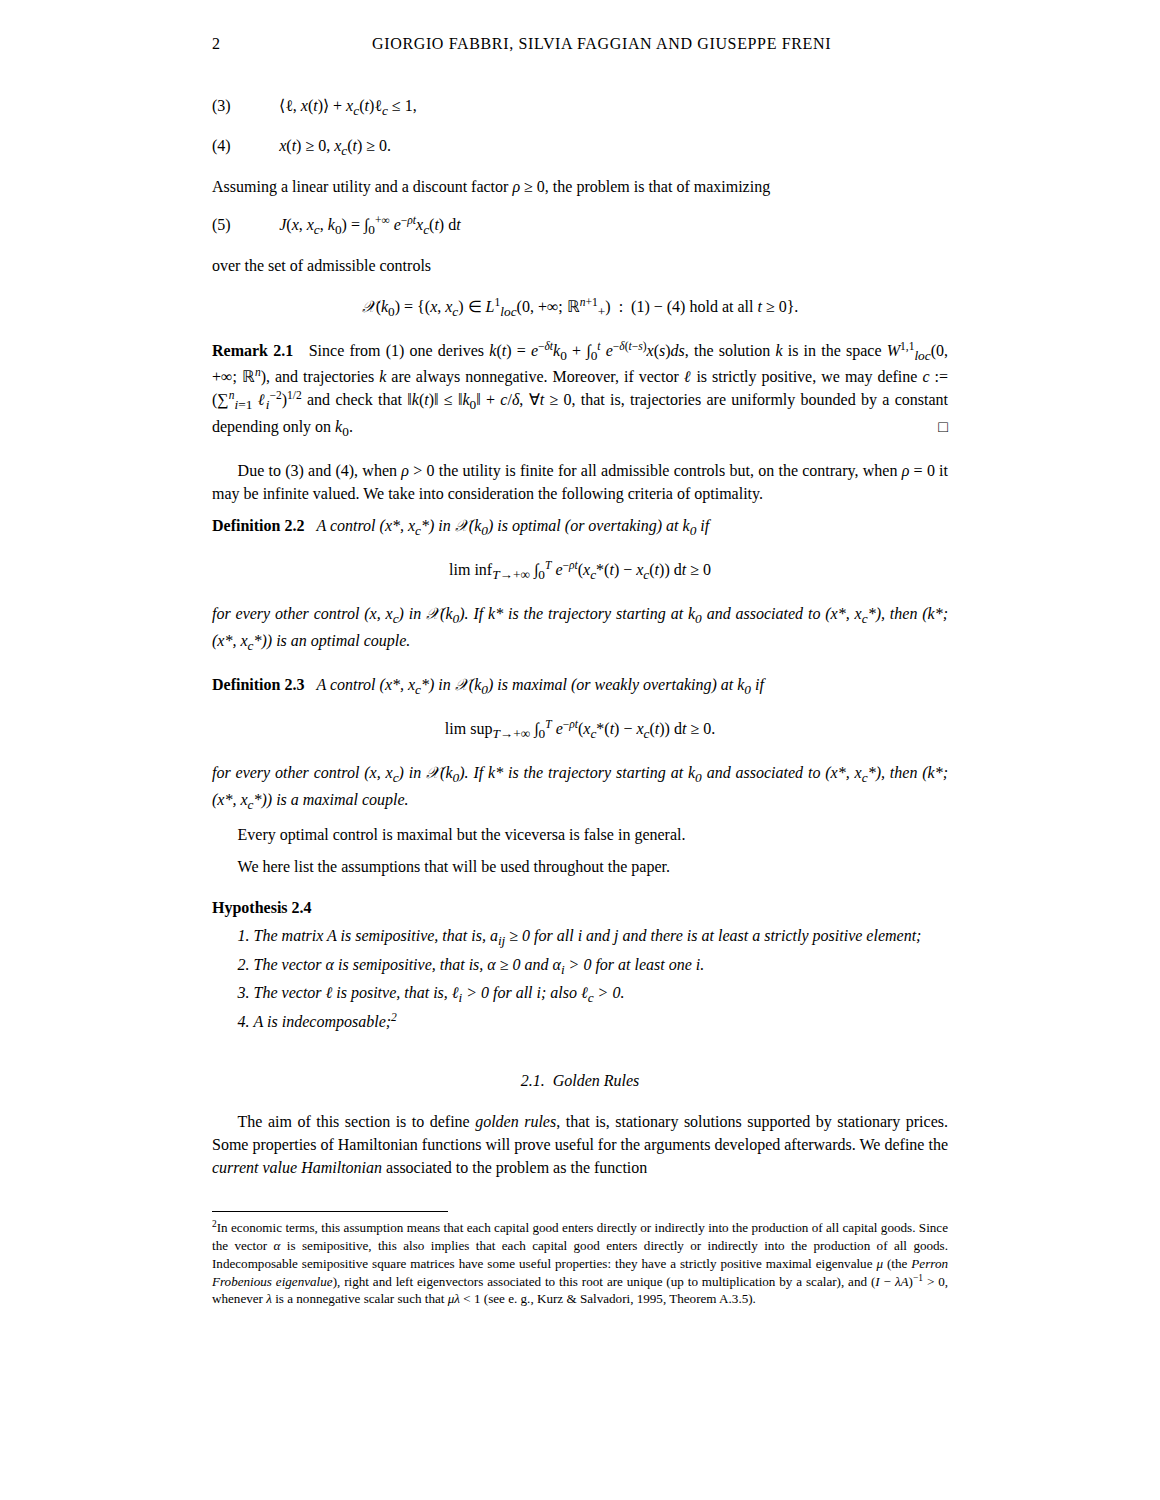2 GIORGIO FABBRI, SILVIA FAGGIAN AND GIUSEPPE FRENI
(3) ⟨ℓ, x(t)⟩ + xc(t)ℓc ≤ 1,
(4) x(t) ≥ 0, xc(t) ≥ 0.
Assuming a linear utility and a discount factor ρ ≥ 0, the problem is that of maximizing
(5) J(x, xc, k0) = ∫0+∞ e−ρtxc(t) dt
over the set of admissible controls
𝒳(k0) = {(x, xc) ∈ L1loc(0, +∞; ℝn+1+) : (1) − (4) hold at all t ≥ 0}.
Remark 2.1 Since from (1) one derives k(t) = e−δtk0 + ∫0t e−δ(t−s)x(s)ds, the solution k is in the space W1,1loc(0, +∞; ℝn), and trajectories k are always nonnegative. Moreover, if vector ℓ is strictly positive, we may define c := (∑ni=1 ℓi−2)1/2 and check that ‖k(t)‖ ≤ ‖k0‖ + c/δ, ∀t ≥ 0, that is, trajectories are uniformly bounded by a constant depending only on k0.□
Due to (3) and (4), when ρ > 0 the utility is finite for all admissible controls but, on the contrary, when ρ = 0 it may be infinite valued. We take into consideration the following criteria of optimality.
Definition 2.2 A control (x*, xc*) in 𝒳(k0) is optimal (or overtaking) at k0 if
lim infT→+∞ ∫0T e−ρt(xc*(t) − xc(t)) dt ≥ 0
for every other control (x, xc) in 𝒳(k0). If k* is the trajectory starting at k0 and associated to (x*, xc*), then (k*; (x*, xc*)) is an optimal couple.
Definition 2.3 A control (x*, xc*) in 𝒳(k0) is maximal (or weakly overtaking) at k0 if
lim supT→+∞ ∫0T e−ρt(xc*(t) − xc(t)) dt ≥ 0.
for every other control (x, xc) in 𝒳(k0). If k* is the trajectory starting at k0 and associated to (x*, xc*), then (k*; (x*, xc*)) is a maximal couple.
Every optimal control is maximal but the viceversa is false in general.
We here list the assumptions that will be used throughout the paper.
Hypothesis 2.4
The matrix A is semipositive, that is, aij ≥ 0 for all i and j and there is at least a strictly positive element;
The vector α is semipositive, that is, α ≥ 0 and αi > 0 for at least one i.
The vector ℓ is positve, that is, ℓi > 0 for all i; also ℓc > 0.
A is indecomposable;2
2.1. Golden Rules
The aim of this section is to define golden rules, that is, stationary solutions supported by stationary prices. Some properties of Hamiltonian functions will prove useful for the arguments developed afterwards. We define the current value Hamiltonian associated to the problem as the function
2In economic terms, this assumption means that each capital good enters directly or indirectly into the production of all capital goods. Since the vector α is semipositive, this also implies that each capital good enters directly or indirectly into the production of all goods. Indecomposable semipositive square matrices have some useful properties: they have a strictly positive maximal eigenvalue μ (the Perron Frobenious eigenvalue), right and left eigenvectors associated to this root are unique (up to multiplication by a scalar), and (I − λA)−1 > 0, whenever λ is a nonnegative scalar such that μλ < 1 (see e. g., Kurz & Salvadori, 1995, Theorem A.3.5).